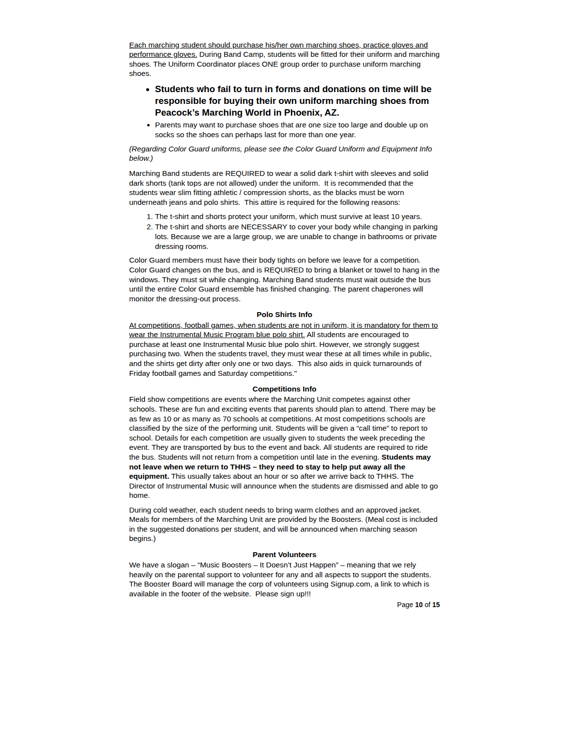Each marching student should purchase his/her own marching shoes, practice gloves and performance gloves. During Band Camp, students will be fitted for their uniform and marching shoes. The Uniform Coordinator places ONE group order to purchase uniform marching shoes.
Students who fail to turn in forms and donations on time will be responsible for buying their own uniform marching shoes from Peacock’s Marching World in Phoenix, AZ.
Parents may want to purchase shoes that are one size too large and double up on socks so the shoes can perhaps last for more than one year.
(Regarding Color Guard uniforms, please see the Color Guard Uniform and Equipment Info below.)
Marching Band students are REQUIRED to wear a solid dark t-shirt with sleeves and solid dark shorts (tank tops are not allowed) under the uniform. It is recommended that the students wear slim fitting athletic / compression shorts, as the blacks must be worn underneath jeans and polo shirts. This attire is required for the following reasons:
The t-shirt and shorts protect your uniform, which must survive at least 10 years.
The t-shirt and shorts are NECESSARY to cover your body while changing in parking lots. Because we are a large group, we are unable to change in bathrooms or private dressing rooms.
Color Guard members must have their body tights on before we leave for a competition. Color Guard changes on the bus, and is REQUIRED to bring a blanket or towel to hang in the windows. They must sit while changing. Marching Band students must wait outside the bus until the entire Color Guard ensemble has finished changing. The parent chaperones will monitor the dressing-out process.
Polo Shirts Info
At competitions, football games, when students are not in uniform, it is mandatory for them to wear the Instrumental Music Program blue polo shirt. All students are encouraged to purchase at least one Instrumental Music blue polo shirt. However, we strongly suggest purchasing two. When the students travel, they must wear these at all times while in public, and the shirts get dirty after only one or two days. This also aids in quick turnarounds of Friday football games and Saturday competitions."
Competitions Info
Field show competitions are events where the Marching Unit competes against other schools. These are fun and exciting events that parents should plan to attend. There may be as few as 10 or as many as 70 schools at competitions. At most competitions schools are classified by the size of the performing unit. Students will be given a “call time” to report to school. Details for each competition are usually given to students the week preceding the event. They are transported by bus to the event and back. All students are required to ride the bus. Students will not return from a competition until late in the evening. Students may not leave when we return to THHS – they need to stay to help put away all the equipment. This usually takes about an hour or so after we arrive back to THHS. The Director of Instrumental Music will announce when the students are dismissed and able to go home.
During cold weather, each student needs to bring warm clothes and an approved jacket. Meals for members of the Marching Unit are provided by the Boosters. (Meal cost is included in the suggested donations per student, and will be announced when marching season begins.)
Parent Volunteers
We have a slogan – “Music Boosters – It Doesn’t Just Happen” – meaning that we rely heavily on the parental support to volunteer for any and all aspects to support the students. The Booster Board will manage the corp of volunteers using Signup.com, a link to which is available in the footer of the website. Please sign up!!!
Page 10 of 15